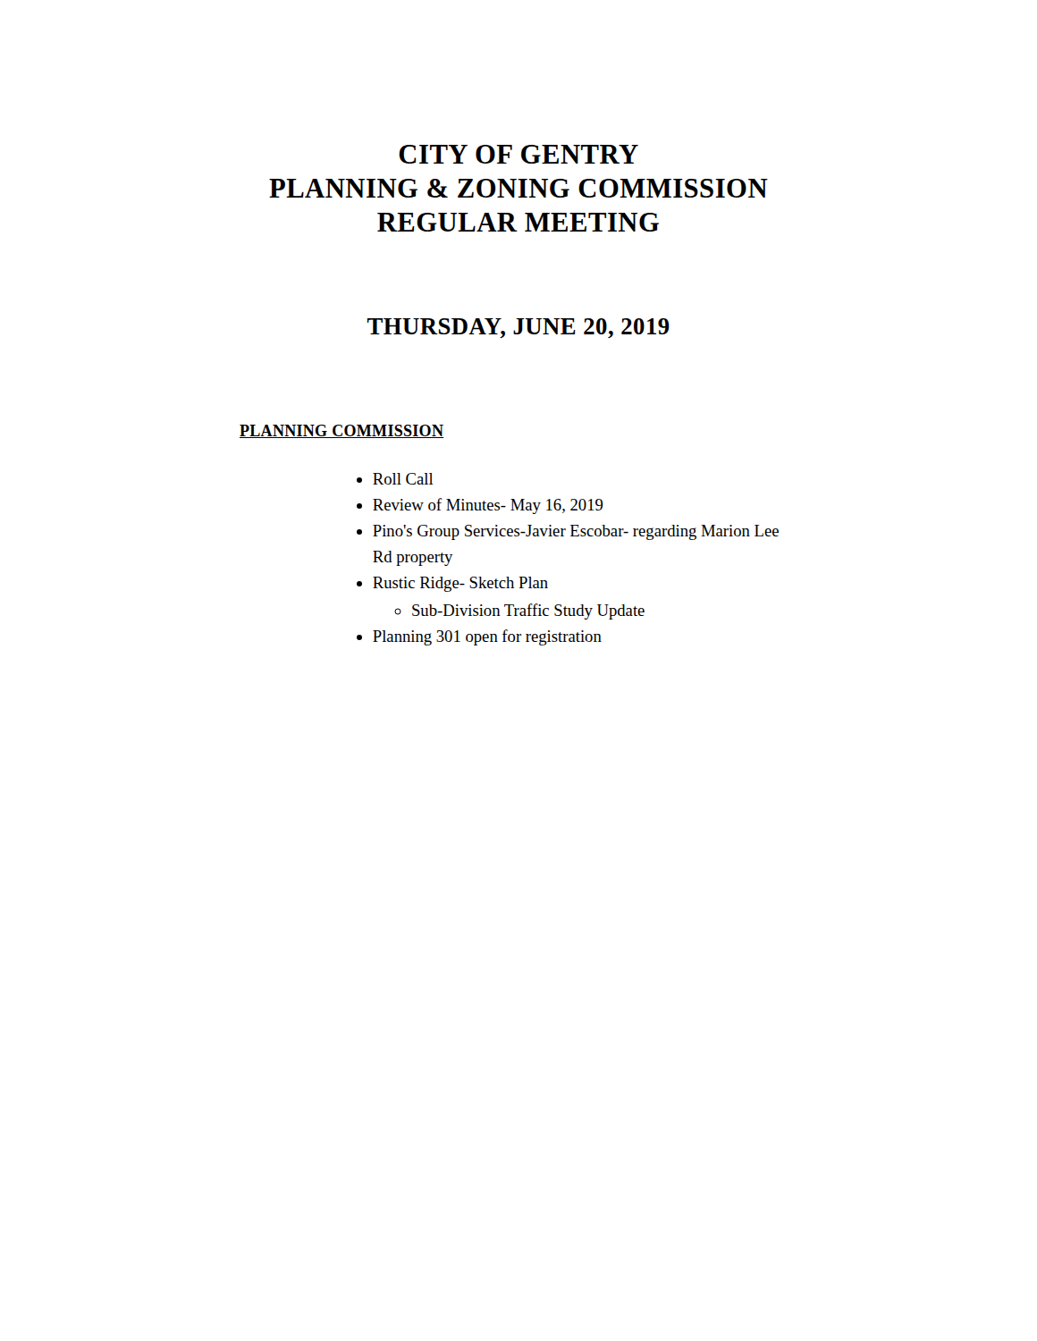CITY OF GENTRY
PLANNING & ZONING COMMISSION
REGULAR MEETING
THURSDAY, JUNE 20, 2019
PLANNING COMMISSION
Roll Call
Review of Minutes- May 16, 2019
Pino's Group Services-Javier Escobar- regarding Marion Lee Rd property
Rustic Ridge- Sketch Plan
Sub-Division Traffic Study Update
Planning 301 open for registration